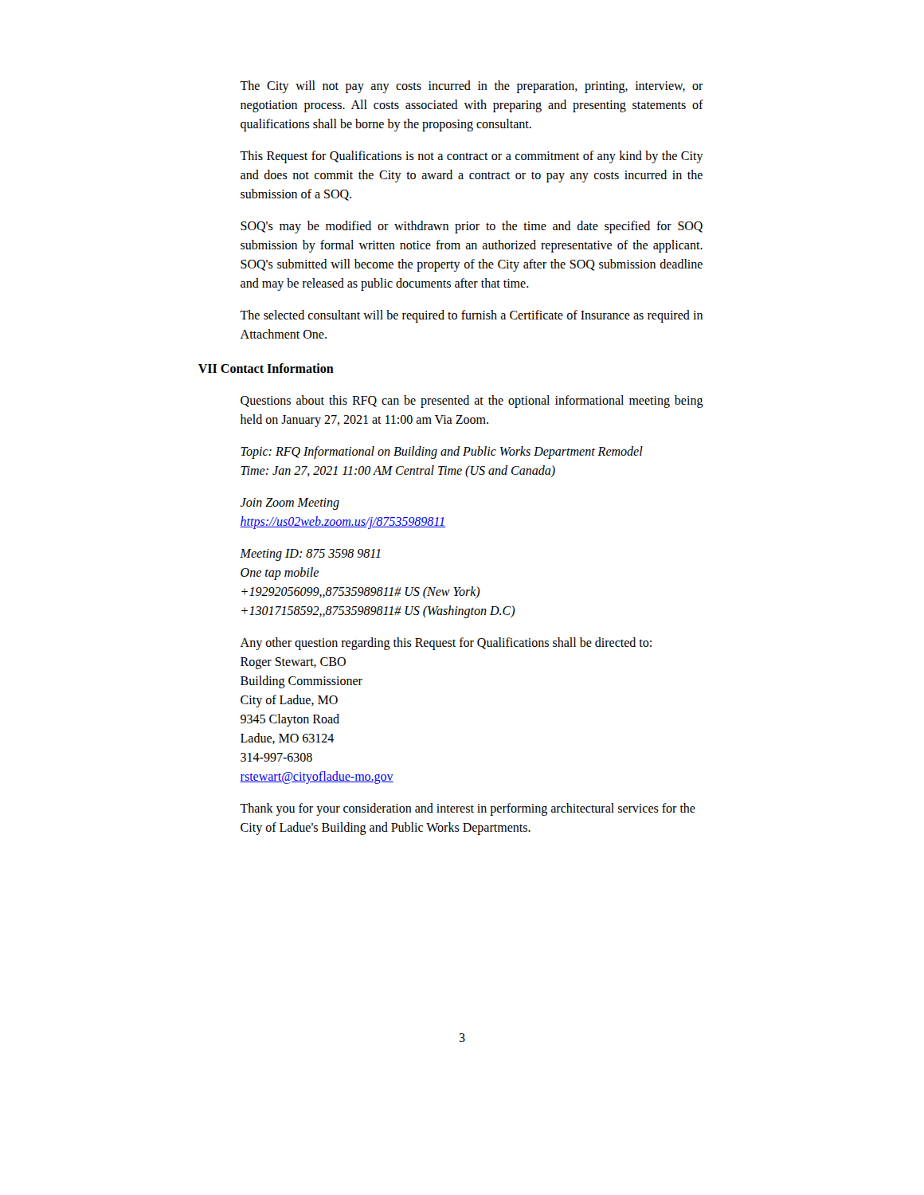The City will not pay any costs incurred in the preparation, printing, interview, or negotiation process. All costs associated with preparing and presenting statements of qualifications shall be borne by the proposing consultant.
This Request for Qualifications is not a contract or a commitment of any kind by the City and does not commit the City to award a contract or to pay any costs incurred in the submission of a SOQ.
SOQ's may be modified or withdrawn prior to the time and date specified for SOQ submission by formal written notice from an authorized representative of the applicant. SOQ's submitted will become the property of the City after the SOQ submission deadline and may be released as public documents after that time.
The selected consultant will be required to furnish a Certificate of Insurance as required in Attachment One.
VII Contact Information
Questions about this RFQ can be presented at the optional informational meeting being held on January 27, 2021 at 11:00 am Via Zoom.
Topic: RFQ Informational on Building and Public Works Department Remodel
Time: Jan 27, 2021 11:00 AM Central Time (US and Canada)
Join Zoom Meeting
https://us02web.zoom.us/j/87535989811
Meeting ID: 875 3598 9811
One tap mobile
+19292056099,,87535989811# US (New York)
+13017158592,,87535989811# US (Washington D.C)
Any other question regarding this Request for Qualifications shall be directed to:
Roger Stewart, CBO
Building Commissioner
City of Ladue, MO
9345 Clayton Road
Ladue, MO 63124
314-997-6308
rstewart@cityofladue-mo.gov
Thank you for your consideration and interest in performing architectural services for the City of Ladue's Building and Public Works Departments.
3